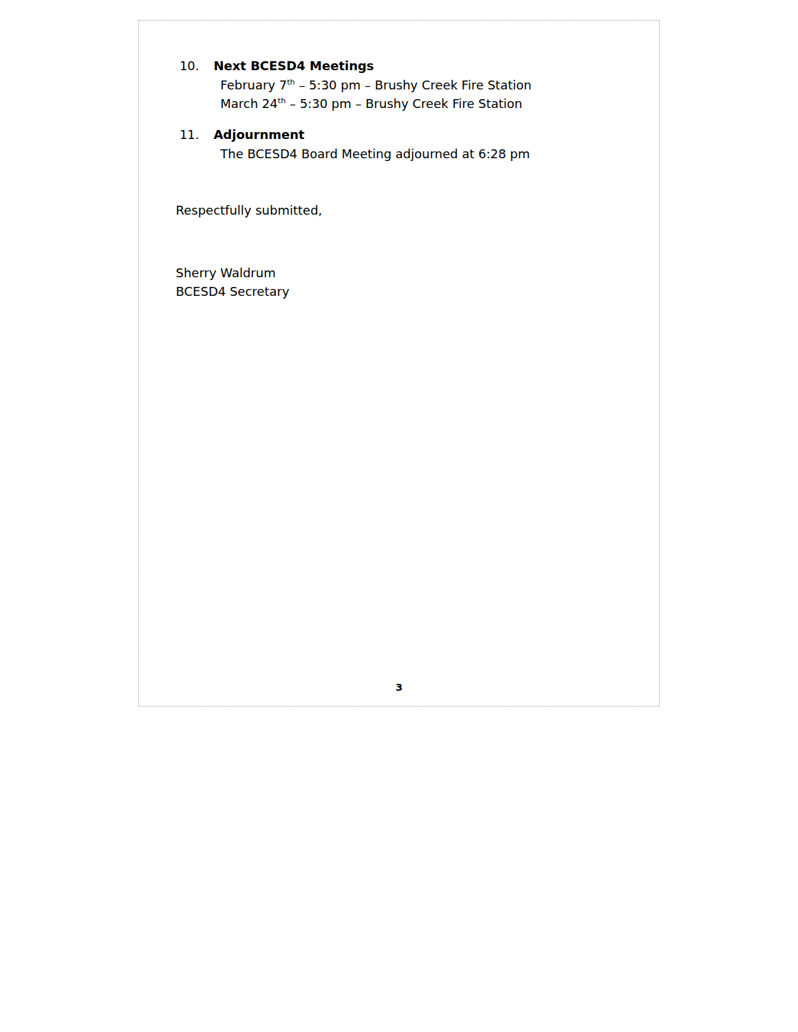10. Next BCESD4 Meetings
February 7th – 5:30 pm – Brushy Creek Fire Station
March 24th – 5:30 pm – Brushy Creek Fire Station
11. Adjournment
The BCESD4 Board Meeting adjourned at 6:28 pm
Respectfully submitted,
Sherry Waldrum
BCESD4 Secretary
3